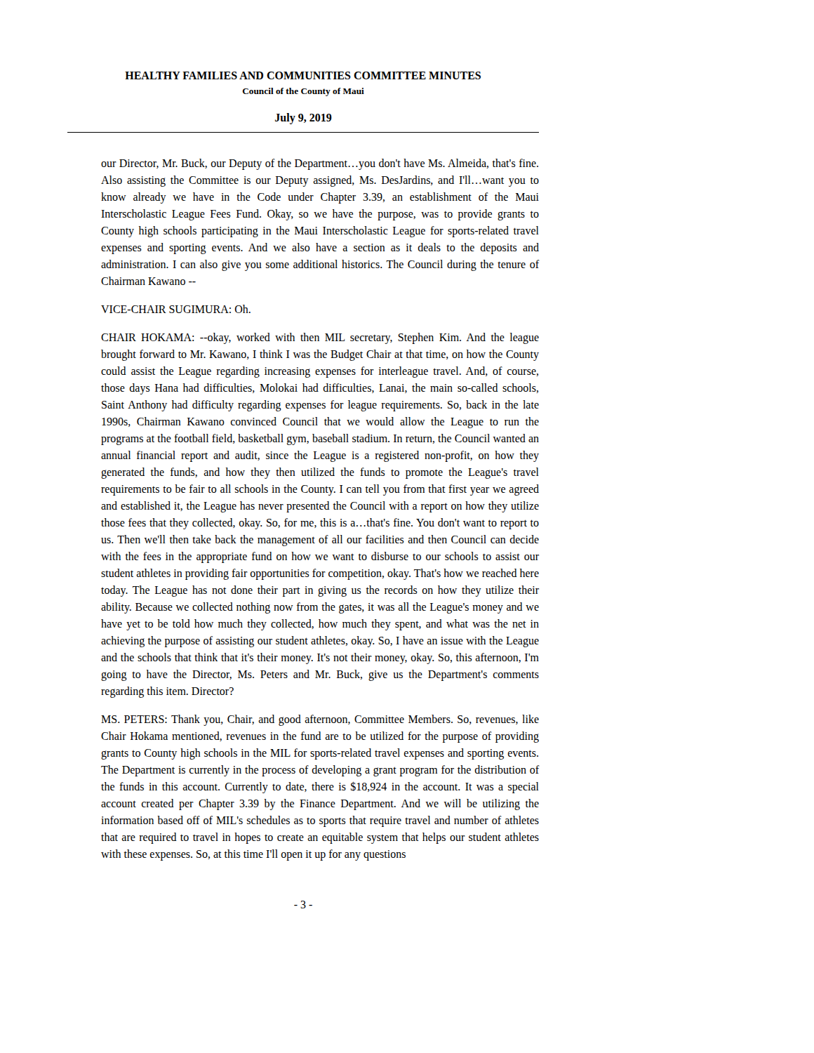HEALTHY FAMILIES AND COMMUNITIES COMMITTEE MINUTES
Council of the County of Maui
July 9, 2019
our Director, Mr. Buck, our Deputy of the Department…you don't have Ms. Almeida, that's fine. Also assisting the Committee is our Deputy assigned, Ms. DesJardins, and I'll…want you to know already we have in the Code under Chapter 3.39, an establishment of the Maui Interscholastic League Fees Fund. Okay, so we have the purpose, was to provide grants to County high schools participating in the Maui Interscholastic League for sports-related travel expenses and sporting events. And we also have a section as it deals to the deposits and administration. I can also give you some additional historics. The Council during the tenure of Chairman Kawano --
VICE-CHAIR SUGIMURA: Oh.
CHAIR HOKAMA: --okay, worked with then MIL secretary, Stephen Kim. And the league brought forward to Mr. Kawano, I think I was the Budget Chair at that time, on how the County could assist the League regarding increasing expenses for interleague travel. And, of course, those days Hana had difficulties, Molokai had difficulties, Lanai, the main so-called schools, Saint Anthony had difficulty regarding expenses for league requirements. So, back in the late 1990s, Chairman Kawano convinced Council that we would allow the League to run the programs at the football field, basketball gym, baseball stadium. In return, the Council wanted an annual financial report and audit, since the League is a registered non-profit, on how they generated the funds, and how they then utilized the funds to promote the League's travel requirements to be fair to all schools in the County. I can tell you from that first year we agreed and established it, the League has never presented the Council with a report on how they utilize those fees that they collected, okay. So, for me, this is a…that's fine. You don't want to report to us. Then we'll then take back the management of all our facilities and then Council can decide with the fees in the appropriate fund on how we want to disburse to our schools to assist our student athletes in providing fair opportunities for competition, okay. That's how we reached here today. The League has not done their part in giving us the records on how they utilize their ability. Because we collected nothing now from the gates, it was all the League's money and we have yet to be told how much they collected, how much they spent, and what was the net in achieving the purpose of assisting our student athletes, okay. So, I have an issue with the League and the schools that think that it's their money. It's not their money, okay. So, this afternoon, I'm going to have the Director, Ms. Peters and Mr. Buck, give us the Department's comments regarding this item. Director?
MS. PETERS: Thank you, Chair, and good afternoon, Committee Members. So, revenues, like Chair Hokama mentioned, revenues in the fund are to be utilized for the purpose of providing grants to County high schools in the MIL for sports-related travel expenses and sporting events. The Department is currently in the process of developing a grant program for the distribution of the funds in this account. Currently to date, there is $18,924 in the account. It was a special account created per Chapter 3.39 by the Finance Department. And we will be utilizing the information based off of MIL's schedules as to sports that require travel and number of athletes that are required to travel in hopes to create an equitable system that helps our student athletes with these expenses. So, at this time I'll open it up for any questions
- 3 -